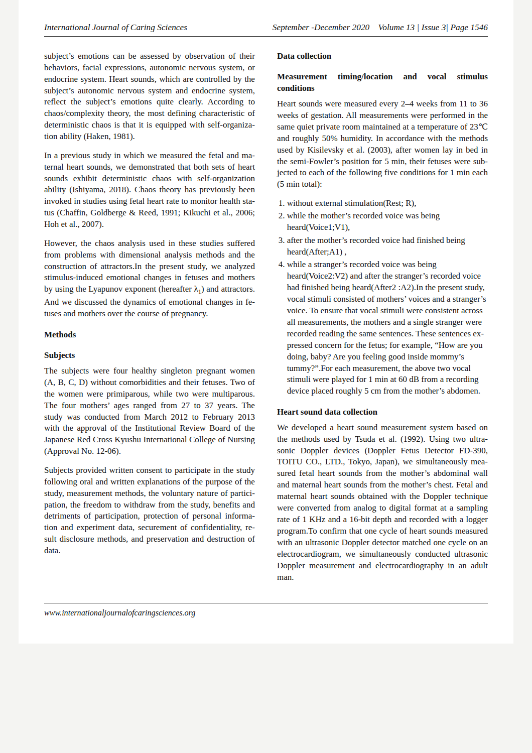International Journal of Caring Sciences September -December 2020 Volume 13 | Issue 3| Page 1546
subject’s emotions can be assessed by observation of their behaviors, facial expressions, autonomic nervous system, or endocrine system. Heart sounds, which are controlled by the subject’s autonomic nervous system and endocrine system, reflect the subject’s emotions quite clearly. According to chaos/complexity theory, the most defining characteristic of deterministic chaos is that it is equipped with self-organization ability (Haken, 1981).
In a previous study in which we measured the fetal and maternal heart sounds, we demonstrated that both sets of heart sounds exhibit deterministic chaos with self-organization ability (Ishiyama, 2018). Chaos theory has previously been invoked in studies using fetal heart rate to monitor health status (Chaffin, Goldberge & Reed, 1991; Kikuchi et al., 2006; Hoh et al., 2007).
However, the chaos analysis used in these studies suffered from problems with dimensional analysis methods and the construction of attractors.In the present study, we analyzed stimulus-induced emotional changes in fetuses and mothers by using the Lyapunov exponent (hereafter λ1) and attractors. And we discussed the dynamics of emotional changes in fetuses and mothers over the course of pregnancy.
Methods
Subjects
The subjects were four healthy singleton pregnant women (A, B, C, D) without comorbidities and their fetuses. Two of the women were primiparous, while two were multiparous. The four mothers’ ages ranged from 27 to 37 years. The study was conducted from March 2012 to February 2013 with the approval of the Institutional Review Board of the Japanese Red Cross Kyushu International College of Nursing (Approval No. 12-06).
Subjects provided written consent to participate in the study following oral and written explanations of the purpose of the study, measurement methods, the voluntary nature of participation, the freedom to withdraw from the study, benefits and detriments of participation, protection of personal information and experiment data, securement of confidentiality, result disclosure methods, and preservation and destruction of data.
Data collection
Measurement timing/location and vocal stimulus conditions
Heart sounds were measured every 2–4 weeks from 11 to 36 weeks of gestation. All measurements were performed in the same quiet private room maintained at a temperature of 23℃ and roughly 50% humidity. In accordance with the methods used by Kisilevsky et al. (2003), after women lay in bed in the semi-Fowler’s position for 5 min, their fetuses were subjected to each of the following five conditions for 1 min each (5 min total):
without external stimulation(Rest; R),
while the mother’s recorded voice was being heard(Voice1;V1),
after the mother’s recorded voice had finished being heard(After;A1) ,
while a stranger’s recorded voice was being heard(Voice2:V2) and after the stranger’s recorded voice had finished being heard(After2 :A2).In the present study, vocal stimuli consisted of mothers’ voices and a stranger’s voice. To ensure that vocal stimuli were consistent across all measurements, the mothers and a single stranger were recorded reading the same sentences. These sentences expressed concern for the fetus; for example, “How are you doing, baby? Are you feeling good inside mommy’s tummy?”.For each measurement, the above two vocal stimuli were played for 1 min at 60 dB from a recording device placed roughly 5 cm from the mother’s abdomen.
Heart sound data collection
We developed a heart sound measurement system based on the methods used by Tsuda et al. (1992). Using two ultrasonic Doppler devices (Doppler Fetus Detector FD-390, TOITU CO., LTD., Tokyo, Japan), we simultaneously measured fetal heart sounds from the mother’s abdominal wall and maternal heart sounds from the mother’s chest. Fetal and maternal heart sounds obtained with the Doppler technique were converted from analog to digital format at a sampling rate of 1 KHz and a 16-bit depth and recorded with a logger program.To confirm that one cycle of heart sounds measured with an ultrasonic Doppler detector matched one cycle on an electrocardiogram, we simultaneously conducted ultrasonic Doppler measurement and electrocardiography in an adult man.
www.internationaljournalofcaringsciences.org